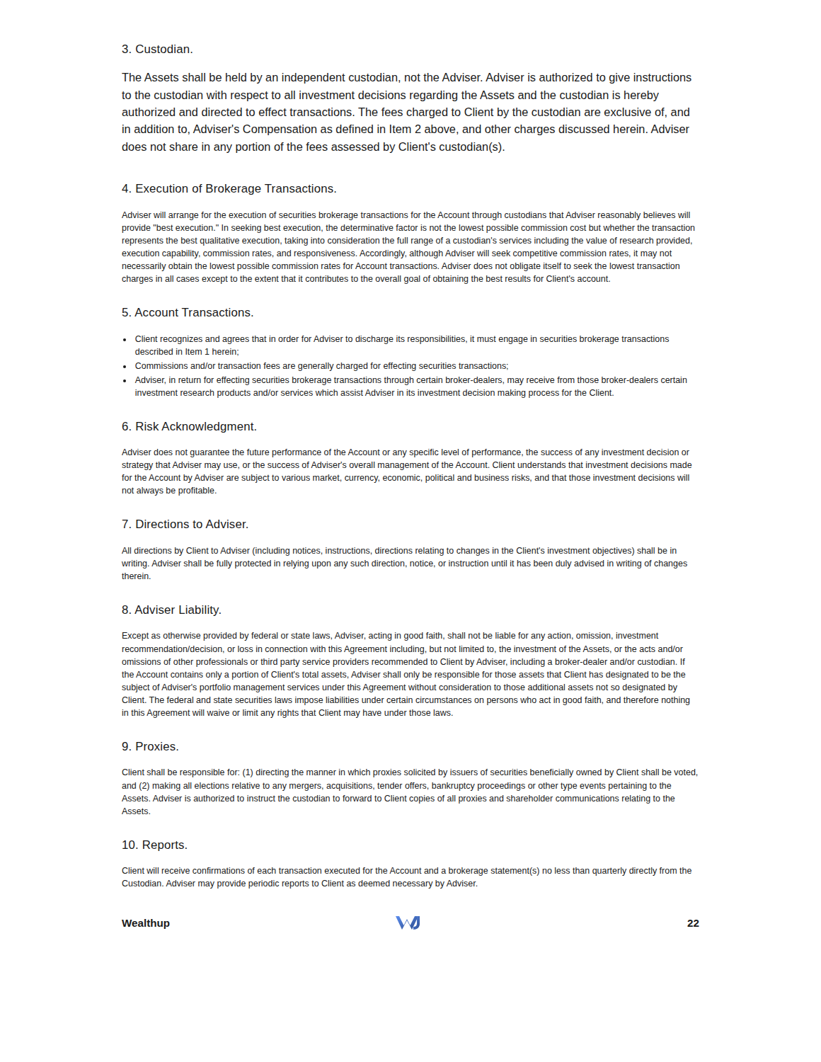3. Custodian.
The Assets shall be held by an independent custodian, not the Adviser. Adviser is authorized to give instructions to the custodian with respect to all investment decisions regarding the Assets and the custodian is hereby authorized and directed to effect transactions. The fees charged to Client by the custodian are exclusive of, and in addition to, Adviser's Compensation as defined in Item 2 above, and other charges discussed herein. Adviser does not share in any portion of the fees assessed by Client's custodian(s).
4. Execution of Brokerage Transactions.
Adviser will arrange for the execution of securities brokerage transactions for the Account through custodians that Adviser reasonably believes will provide "best execution." In seeking best execution, the determinative factor is not the lowest possible commission cost but whether the transaction represents the best qualitative execution, taking into consideration the full range of a custodian's services including the value of research provided, execution capability, commission rates, and responsiveness. Accordingly, although Adviser will seek competitive commission rates, it may not necessarily obtain the lowest possible commission rates for Account transactions. Adviser does not obligate itself to seek the lowest transaction charges in all cases except to the extent that it contributes to the overall goal of obtaining the best results for Client's account.
5. Account Transactions.
Client recognizes and agrees that in order for Adviser to discharge its responsibilities, it must engage in securities brokerage transactions described in Item 1 herein;
Commissions and/or transaction fees are generally charged for effecting securities transactions;
Adviser, in return for effecting securities brokerage transactions through certain broker-dealers, may receive from those broker-dealers certain investment research products and/or services which assist Adviser in its investment decision making process for the Client.
6. Risk Acknowledgment.
Adviser does not guarantee the future performance of the Account or any specific level of performance, the success of any investment decision or strategy that Adviser may use, or the success of Adviser's overall management of the Account. Client understands that investment decisions made for the Account by Adviser are subject to various market, currency, economic, political and business risks, and that those investment decisions will not always be profitable.
7. Directions to Adviser.
All directions by Client to Adviser (including notices, instructions, directions relating to changes in the Client's investment objectives) shall be in writing. Adviser shall be fully protected in relying upon any such direction, notice, or instruction until it has been duly advised in writing of changes therein.
8. Adviser Liability.
Except as otherwise provided by federal or state laws, Adviser, acting in good faith, shall not be liable for any action, omission, investment recommendation/decision, or loss in connection with this Agreement including, but not limited to, the investment of the Assets, or the acts and/or omissions of other professionals or third party service providers recommended to Client by Adviser, including a broker-dealer and/or custodian. If the Account contains only a portion of Client's total assets, Adviser shall only be responsible for those assets that Client has designated to be the subject of Adviser's portfolio management services under this Agreement without consideration to those additional assets not so designated by Client. The federal and state securities laws impose liabilities under certain circumstances on persons who act in good faith, and therefore nothing in this Agreement will waive or limit any rights that Client may have under those laws.
9. Proxies.
Client shall be responsible for: (1) directing the manner in which proxies solicited by issuers of securities beneficially owned by Client shall be voted, and (2) making all elections relative to any mergers, acquisitions, tender offers, bankruptcy proceedings or other type events pertaining to the Assets. Adviser is authorized to instruct the custodian to forward to Client copies of all proxies and shareholder communications relating to the Assets.
10. Reports.
Client will receive confirmations of each transaction executed for the Account and a brokerage statement(s) no less than quarterly directly from the Custodian. Adviser may provide periodic reports to Client as deemed necessary by Adviser.
Wealthup
22